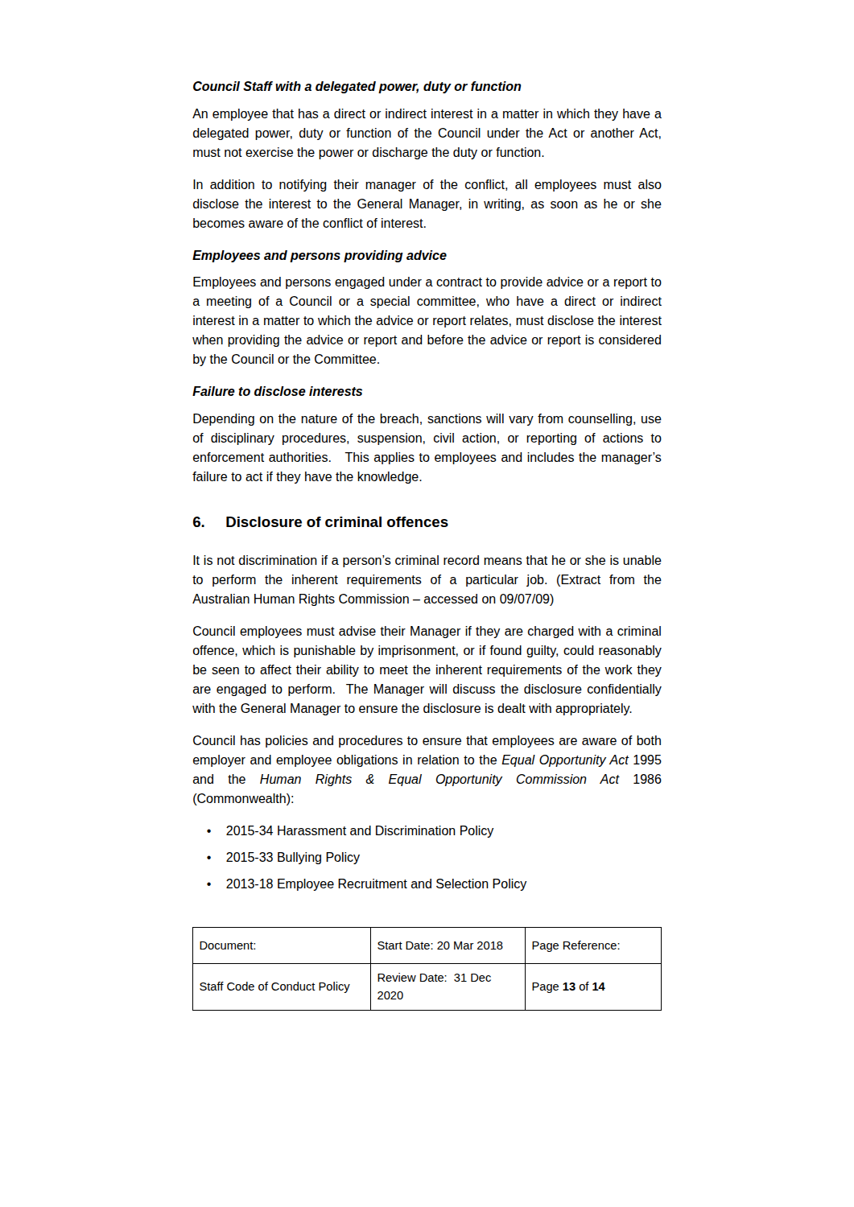Council Staff with a delegated power, duty or function
An employee that has a direct or indirect interest in a matter in which they have a delegated power, duty or function of the Council under the Act or another Act, must not exercise the power or discharge the duty or function.
In addition to notifying their manager of the conflict, all employees must also disclose the interest to the General Manager, in writing, as soon as he or she becomes aware of the conflict of interest.
Employees and persons providing advice
Employees and persons engaged under a contract to provide advice or a report to a meeting of a Council or a special committee, who have a direct or indirect interest in a matter to which the advice or report relates, must disclose the interest when providing the advice or report and before the advice or report is considered by the Council or the Committee.
Failure to disclose interests
Depending on the nature of the breach, sanctions will vary from counselling, use of disciplinary procedures, suspension, civil action, or reporting of actions to enforcement authorities. This applies to employees and includes the manager’s failure to act if they have the knowledge.
6. Disclosure of criminal offences
It is not discrimination if a person’s criminal record means that he or she is unable to perform the inherent requirements of a particular job. (Extract from the Australian Human Rights Commission – accessed on 09/07/09)
Council employees must advise their Manager if they are charged with a criminal offence, which is punishable by imprisonment, or if found guilty, could reasonably be seen to affect their ability to meet the inherent requirements of the work they are engaged to perform. The Manager will discuss the disclosure confidentially with the General Manager to ensure the disclosure is dealt with appropriately.
Council has policies and procedures to ensure that employees are aware of both employer and employee obligations in relation to the Equal Opportunity Act 1995 and the Human Rights & Equal Opportunity Commission Act 1986 (Commonwealth):
2015-34 Harassment and Discrimination Policy
2015-33 Bullying Policy
2013-18 Employee Recruitment and Selection Policy
| Document: | Start Date: 20 Mar 2018 | Page Reference: |
| Staff Code of Conduct Policy | Review Date: 31 Dec 2020 | Page 13 of 14 |